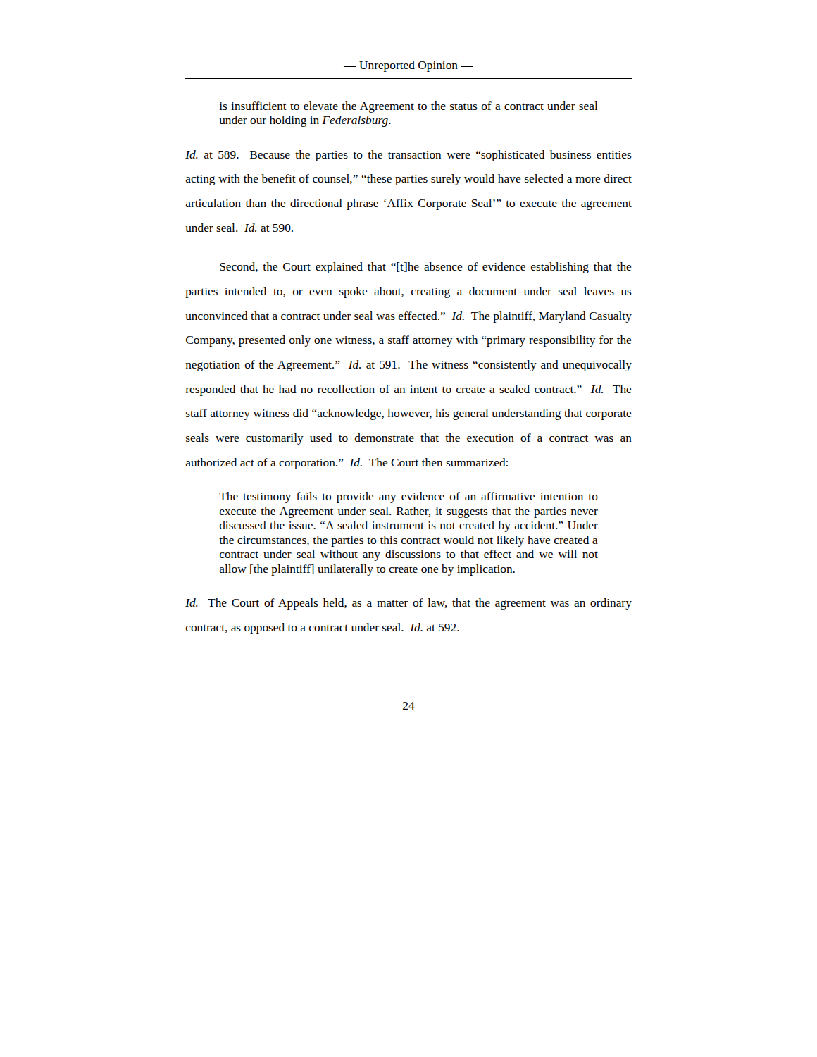— Unreported Opinion —
is insufficient to elevate the Agreement to the status of a contract under seal under our holding in Federalsburg.
Id. at 589. Because the parties to the transaction were “sophisticated business entities acting with the benefit of counsel,” “these parties surely would have selected a more direct articulation than the directional phrase ‘Affix Corporate Seal’” to execute the agreement under seal. Id. at 590.
Second, the Court explained that “[t]he absence of evidence establishing that the parties intended to, or even spoke about, creating a document under seal leaves us unconvinced that a contract under seal was effected.” Id. The plaintiff, Maryland Casualty Company, presented only one witness, a staff attorney with “primary responsibility for the negotiation of the Agreement.” Id. at 591. The witness “consistently and unequivocally responded that he had no recollection of an intent to create a sealed contract.” Id. The staff attorney witness did “acknowledge, however, his general understanding that corporate seals were customarily used to demonstrate that the execution of a contract was an authorized act of a corporation.” Id. The Court then summarized:
The testimony fails to provide any evidence of an affirmative intention to execute the Agreement under seal. Rather, it suggests that the parties never discussed the issue. “A sealed instrument is not created by accident.” Under the circumstances, the parties to this contract would not likely have created a contract under seal without any discussions to that effect and we will not allow [the plaintiff] unilaterally to create one by implication.
Id. The Court of Appeals held, as a matter of law, that the agreement was an ordinary contract, as opposed to a contract under seal. Id. at 592.
24